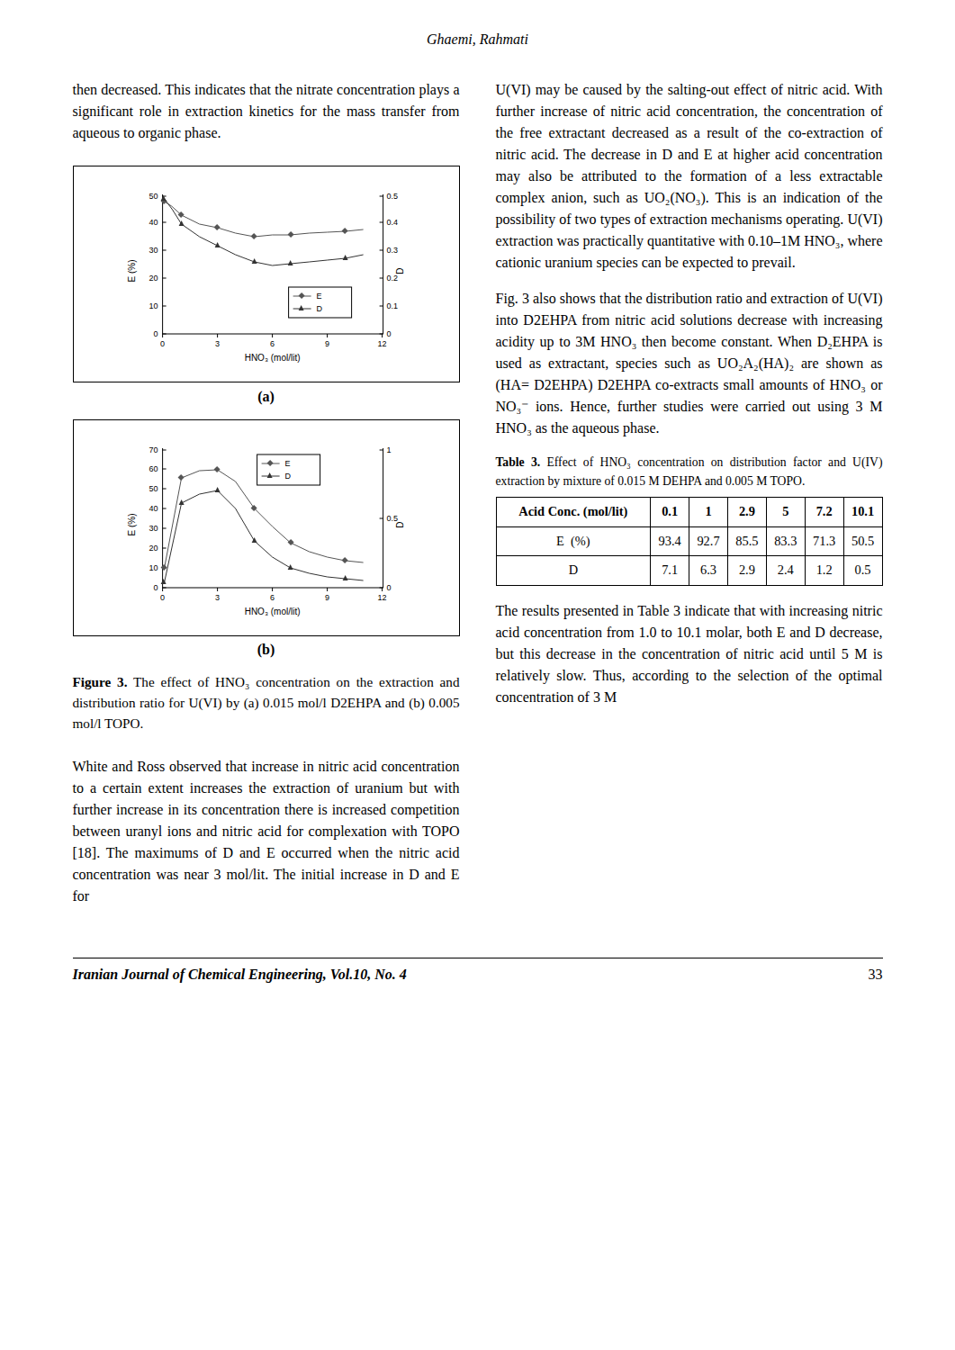Ghaemi, Rahmati
then decreased. This indicates that the nitrate concentration plays a significant role in extraction kinetics for the mass transfer from aqueous to organic phase.
0 10 20 30 40 50 0 0.1 0.2 0.3 0.4 0.5 0 3 6 9 12 E (%) D HNO₃ (mol/lit) E D
(a)
0 10 20 30 40 50 60 70 0 0.5 1 0 3 6 9 12 E (%) D HNO₃ (mol/lit) E D
(b)
Figure 3. The effect of HNO₃ concentration on the extraction and distribution ratio for U(VI) by (a) 0.015 mol/l D2EHPA and (b) 0.005 mol/l TOPO.
White and Ross observed that increase in nitric acid concentration to a certain extent increases the extraction of uranium but with further increase in its concentration there is increased competition between uranyl ions and nitric acid for complexation with TOPO [18]. The maximums of D and E occurred when the nitric acid concentration was near 3 mol/lit. The initial increase in D and E for
U(VI) may be caused by the salting-out effect of nitric acid. With further increase of nitric acid concentration, the concentration of the free extractant decreased as a result of the co-extraction of nitric acid. The decrease in D and E at higher acid concentration may also be attributed to the formation of a less extractable complex anion, such as UO₂(NO₃). This is an indication of the possibility of two types of extraction mechanisms operating. U(VI) extraction was practically quantitative with 0.10–1M HNO₃, where cationic uranium species can be expected to prevail.
Fig. 3 also shows that the distribution ratio and extraction of U(VI) into D2EHPA from nitric acid solutions decrease with increasing acidity up to 3M HNO₃ then become constant. When D₂EHPA is used as extractant, species such as UO₂A₂(HA)₂ are shown as (HA= D2EHPA) D2EHPA co-extracts small amounts of HNO₃ or NO₃⁻ ions. Hence, further studies were carried out using 3 M HNO₃ as the aqueous phase.
Table 3. Effect of HNO₃ concentration on distribution factor and U(IV) extraction by mixture of 0.015 M DEHPA and 0.005 M TOPO.
| Acid Conc. (mol/lit) | 0.1 | 1 | 2.9 | 5 | 7.2 | 10.1 |
| --- | --- | --- | --- | --- | --- | --- |
| E (%) | 93.4 | 92.7 | 85.5 | 83.3 | 71.3 | 50.5 |
| D | 7.1 | 6.3 | 2.9 | 2.4 | 1.2 | 0.5 |
The results presented in Table 3 indicate that with increasing nitric acid concentration from 1.0 to 10.1 molar, both E and D decrease, but this decrease in the concentration of nitric acid until 5 M is relatively slow. Thus, according to the selection of the optimal concentration of 3 M
Iranian Journal of Chemical Engineering, Vol.10, No. 4 33